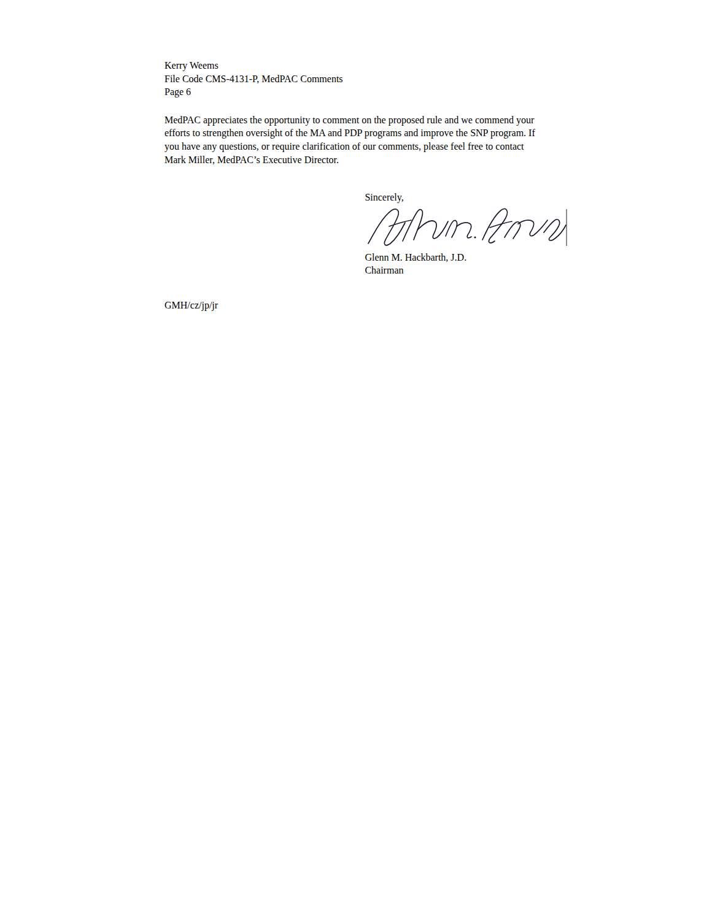Kerry Weems
File Code CMS-4131-P, MedPAC Comments
Page 6
MedPAC appreciates the opportunity to comment on the proposed rule and we commend your efforts to strengthen oversight of the MA and PDP programs and improve the SNP program. If you have any questions, or require clarification of our comments, please feel free to contact Mark Miller, MedPAC’s Executive Director.
Sincerely,
Glenn M. Hackbarth, J.D.
Chairman
GMH/cz/jp/jr